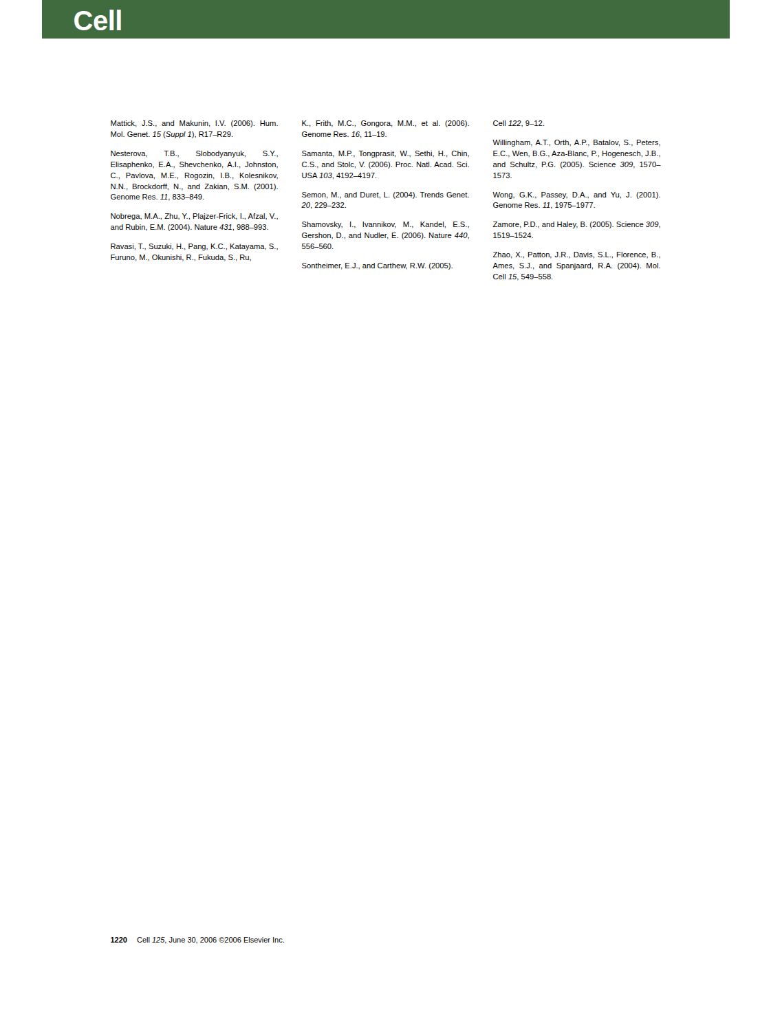Cell
Mattick, J.S., and Makunin, I.V. (2006). Hum. Mol. Genet. 15 (Suppl 1), R17–R29.
Nesterova, T.B., Slobodyanyuk, S.Y., Elisaphenko, E.A., Shevchenko, A.I., Johnston, C., Pavlova, M.E., Rogozin, I.B., Kolesnikov, N.N., Brockdorff, N., and Zakian, S.M. (2001). Genome Res. 11, 833–849.
Nobrega, M.A., Zhu, Y., Plajzer-Frick, I., Afzal, V., and Rubin, E.M. (2004). Nature 431, 988–993.
Ravasi, T., Suzuki, H., Pang, K.C., Katayama, S., Furuno, M., Okunishi, R., Fukuda, S., Ru,
K., Frith, M.C., Gongora, M.M., et al. (2006). Genome Res. 16, 11–19.
Samanta, M.P., Tongprasit, W., Sethi, H., Chin, C.S., and Stolc, V. (2006). Proc. Natl. Acad. Sci. USA 103, 4192–4197.
Semon, M., and Duret, L. (2004). Trends Genet. 20, 229–232.
Shamovsky, I., Ivannikov, M., Kandel, E.S., Gershon, D., and Nudler, E. (2006). Nature 440, 556–560.
Sontheimer, E.J., and Carthew, R.W. (2005).
Cell 122, 9–12.
Willingham, A.T., Orth, A.P., Batalov, S., Peters, E.C., Wen, B.G., Aza-Blanc, P., Hogenesch, J.B., and Schultz, P.G. (2005). Science 309, 1570–1573.
Wong, G.K., Passey, D.A., and Yu, J. (2001). Genome Res. 11, 1975–1977.
Zamore, P.D., and Haley, B. (2005). Science 309, 1519–1524.
Zhao, X., Patton, J.R., Davis, S.L., Florence, B., Ames, S.J., and Spanjaard, R.A. (2004). Mol. Cell 15, 549–558.
1220 Cell 125, June 30, 2006 ©2006 Elsevier Inc.